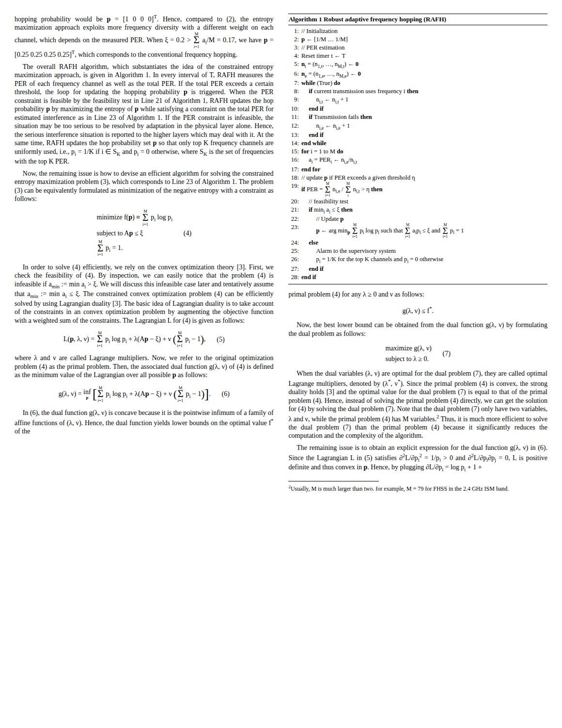hopping probability would be p = [1 0 0 0]T. Hence, compared to (2), the entropy maximization approach exploits more frequency diversity with a different weight on each channel, which depends on the measured PER. When ξ = 0.2 > MΣi=1 ai/M = 0.17, we have p = [0.25 0.25 0.25 0.25]T, which corresponds to the conventional frequency hopping.
The overall RAFH algorithm, which substantiates the idea of the constrained entropy maximization approach, is given in Algorithm 1. In every interval of T, RAFH measures the PER of each frequency channel as well as the total PER. If the total PER exceeds a certain threshold, the loop for updating the hopping probability p is triggered. When the PER constraint is feasible by the feasibility test in Line 21 of Algorithm 1, RAFH updates the hop probability p by maximizing the entropy of p while satisfying a constraint on the total PER for estimated interference as in Line 23 of Algorithm 1. If the PER constraint is infeasible, the situation may be too serious to be resolved by adaptation in the physical layer alone. Hence, the serious interference situation is reported to the higher layers which may deal with it. At the same time, RAFH updates the hop probability set p so that only top K frequency channels are uniformly used, i.e., pi = 1/K if i ∈ SK and pi = 0 otherwise, where SK is the set of frequencies with the top K PER.
Now, the remaining issue is how to devise an efficient algorithm for solving the constrained entropy maximization problem (3), which corresponds to Line 23 of Algorithm 1. The problem (3) can be equivalently formulated as minimization of the negative entropy with a constraint as follows:
minimize f(p) ≡ MΣi=1 pi log pi
subject to Ap ≤ ξ
MΣi=1 pi = 1.
(4)
In order to solve (4) efficiently, we rely on the convex optimization theory [3]. First, we check the feasibility of (4). By inspection, we can easily notice that the problem (4) is infeasible if amin := min ai > ξ. We will discuss this infeasible case later and tentatively assume that amin := min ai ≤ ξ. The constrained convex optimization problem (4) can be efficiently solved by using Lagrangian duality [3]. The basic idea of Lagrangian duality is to take account of the constraints in an convex optimization problem by augmenting the objective function with a weighted sum of the constraints. The Lagrangian L for (4) is given as follows:
L(p, λ, ν) = MΣi=1 pi log pi + λ(Ap − ξ) + ν (MΣi=1 pi − 1),
(5)
where λ and ν are called Lagrange multipliers. Now, we refer to the original optimization problem (4) as the primal problem. Then, the associated dual function g(λ, ν) of (4) is defined as the minimum value of the Lagrangian over all possible p as follows:
g(λ, ν) = inf p [MΣi=1 pi log pi + λ(Ap − ξ) + ν (MΣi=1 pi − 1)].
(6)
In (6), the dual function g(λ, ν) is concave because it is the pointwise infimum of a family of affine functions of (λ, ν). Hence, the dual function yields lower bounds on the optimal value f* of the
Algorithm 1 Robust adaptive frequency hopping (RAFH)
// Initialization
p ← [1/M … 1/M]
// PER estimation
Reset timer t ← T
nt = (n1,t, …, nM,t) ← 0
ne = (n1,e, …, nM,e) ← 0
while (True) do
if current transmission uses frequency i then
ni,t ← ni,t + 1
end if
if Transmission fails then
ni,e ← ni,e + 1
end if
end while
for i = 1 to M do
ai = PERi ← ni,e/ni,t
end for
// update p if PER exceeds a given threshold η
if PER = MΣi=1 ni,e / MΣi ni,t > η then
// feasibility test
if mini ai ≤ ξ then
// Update p
p ← arg minp MΣi=1 pi log pi such that MΣi=1 aipi ≤ ξ and MΣi=1 pi = 1
else
Alarm to the supervisory system
pi = 1/K for the top K channels and pi = 0 otherwise
end if
end if
primal problem (4) for any λ ≥ 0 and ν as follows:
g(λ, ν) ≤ f*.
Now, the best lower bound can be obtained from the dual function g(λ, ν) by formulating the dual problem as follows:
maximize g(λ, ν)
subject to λ ≥ 0.
(7)
When the dual variables (λ, ν) are optimal for the dual problem (7), they are called optimal Lagrange multipliers, denoted by (λ*, ν*). Since the primal problem (4) is convex, the strong duality holds [3] and the optimal value for the dual problem (7) is equal to that of the primal problem (4). Hence, instead of solving the primal problem (4) directly, we can get the solution for (4) by solving the dual problem (7). Note that the dual problem (7) only have two variables, λ and ν, while the primal problem (4) has M variables.2 Thus, it is much more efficient to solve the dual problem (7) than the primal problem (4) because it significantly reduces the computation and the complexity of the algorithm.
The remaining issue is to obtain an explicit expression for the dual function g(λ, ν) in (6). Since the Lagrangian L in (5) satisfies ∂2L/∂pi2 = 1/pi > 0 and ∂2L/∂pi∂pj = 0, L is positive definite and thus convex in p. Hence, by plugging ∂L/∂pi = log pi + 1 +
2Usually, M is much larger than two. for example, M = 79 for FHSS in the 2.4 GHz ISM band.